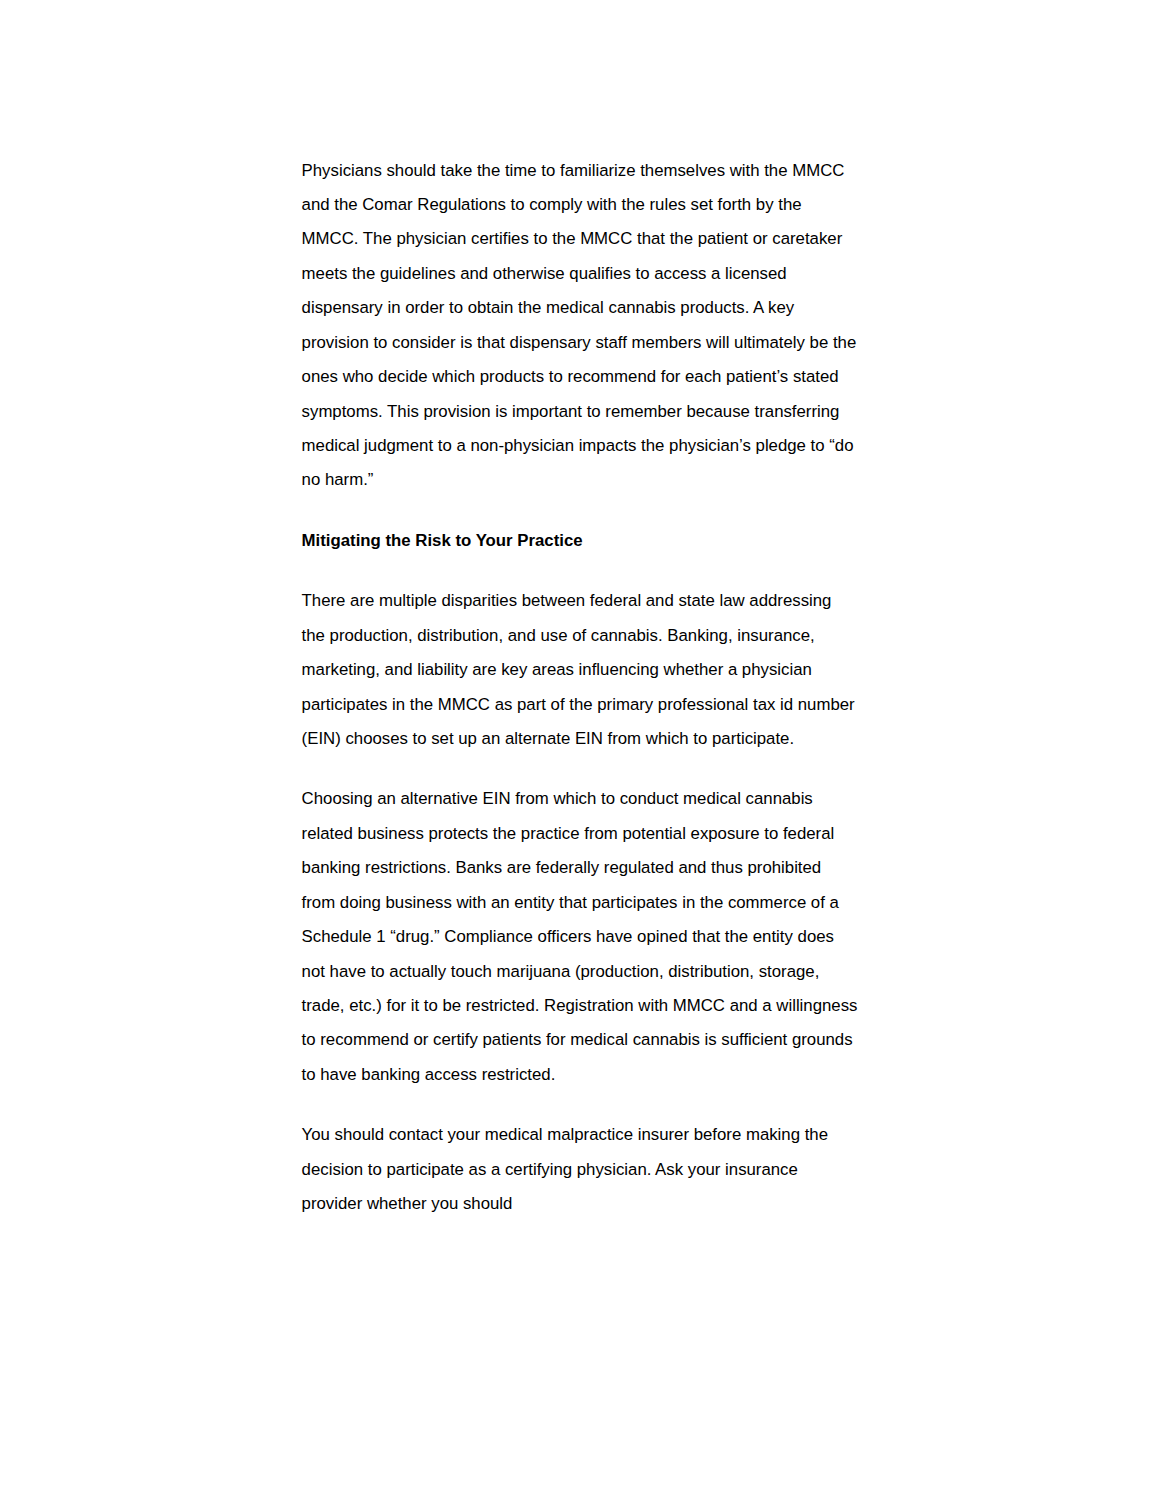Physicians should take the time to familiarize themselves with the MMCC and the Comar Regulations to comply with the rules set forth by the MMCC. The physician certifies to the MMCC that the patient or caretaker meets the guidelines and otherwise qualifies to access a licensed dispensary in order to obtain the medical cannabis products. A key provision to consider is that dispensary staff members will ultimately be the ones who decide which products to recommend for each patient’s stated symptoms. This provision is important to remember because transferring medical judgment to a non-physician impacts the physician’s pledge to “do no harm.”
Mitigating the Risk to Your Practice
There are multiple disparities between federal and state law addressing the production, distribution, and use of cannabis. Banking, insurance, marketing, and liability are key areas influencing whether a physician participates in the MMCC as part of the primary professional tax id number (EIN) chooses to set up an alternate EIN from which to participate.
Choosing an alternative EIN from which to conduct medical cannabis related business protects the practice from potential exposure to federal banking restrictions. Banks are federally regulated and thus prohibited from doing business with an entity that participates in the commerce of a Schedule 1 “drug.” Compliance officers have opined that the entity does not have to actually touch marijuana (production, distribution, storage, trade, etc.) for it to be restricted. Registration with MMCC and a willingness to recommend or certify patients for medical cannabis is sufficient grounds to have banking access restricted.
You should contact your medical malpractice insurer before making the decision to participate as a certifying physician. Ask your insurance provider whether you should